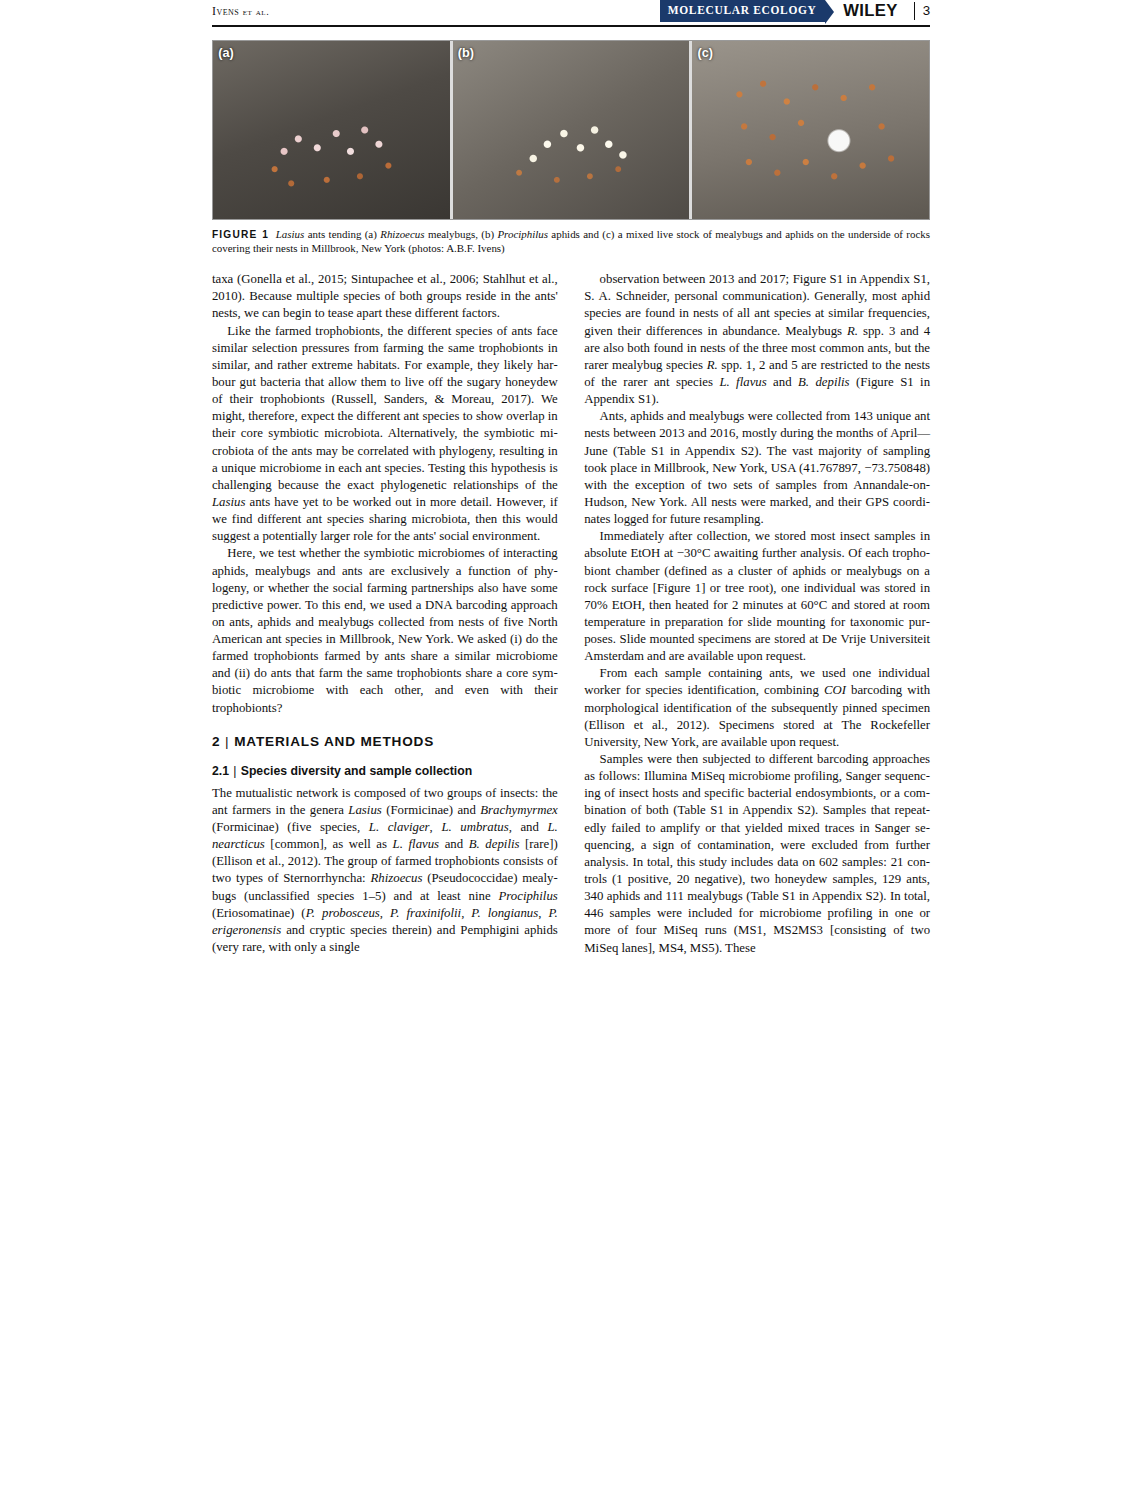Ivens et al.
MOLECULAR ECOLOGY WILEY 3
(a)
(b)
(c)
FIGURE 1 Lasius ants tending (a) Rhizoecus mealybugs, (b) Prociphilus aphids and (c) a mixed live stock of mealybugs and aphids on the underside of rocks covering their nests in Millbrook, New York (photos: A.B.F. Ivens)
taxa (Gonella et al., 2015; Sintupachee et al., 2006; Stahlhut et al., 2010). Because multiple species of both groups reside in the ants' nests, we can begin to tease apart these different factors.
Like the farmed trophobionts, the different species of ants face similar selection pressures from farming the same trophobionts in similar, and rather extreme habitats. For example, they likely harbour gut bacteria that allow them to live off the sugary honeydew of their trophobionts (Russell, Sanders, & Moreau, 2017). We might, therefore, expect the different ant species to show overlap in their core symbiotic microbiota. Alternatively, the symbiotic microbiota of the ants may be correlated with phylogeny, resulting in a unique microbiome in each ant species. Testing this hypothesis is challenging because the exact phylogenetic relationships of the Lasius ants have yet to be worked out in more detail. However, if we find different ant species sharing microbiota, then this would suggest a potentially larger role for the ants' social environment.
Here, we test whether the symbiotic microbiomes of interacting aphids, mealybugs and ants are exclusively a function of phylogeny, or whether the social farming partnerships also have some predictive power. To this end, we used a DNA barcoding approach on ants, aphids and mealybugs collected from nests of five North American ant species in Millbrook, New York. We asked (i) do the farmed trophobionts farmed by ants share a similar microbiome and (ii) do ants that farm the same trophobionts share a core symbiotic microbiome with each other, and even with their trophobionts?
2|MATERIALS AND METHODS
2.1|Species diversity and sample collection
The mutualistic network is composed of two groups of insects: the ant farmers in the genera Lasius (Formicinae) and Brachymyrmex (Formicinae) (five species, L. claviger, L. umbratus, and L. nearcticus [common], as well as L. flavus and B. depilis [rare]) (Ellison et al., 2012). The group of farmed trophobionts consists of two types of Sternorrhyncha: Rhizoecus (Pseudococcidae) mealybugs (unclassified species 1–5) and at least nine Prociphilus (Eriosomatinae) (P. probosceus, P. fraxinifolii, P. longianus, P. erigeronensis and cryptic species therein) and Pemphigini aphids (very rare, with only a single
observation between 2013 and 2017; Figure S1 in Appendix S1, S. A. Schneider, personal communication). Generally, most aphid species are found in nests of all ant species at similar frequencies, given their differences in abundance. Mealybugs R. spp. 3 and 4 are also both found in nests of the three most common ants, but the rarer mealybug species R. spp. 1, 2 and 5 are restricted to the nests of the rarer ant species L. flavus and B. depilis (Figure S1 in Appendix S1).
Ants, aphids and mealybugs were collected from 143 unique ant nests between 2013 and 2016, mostly during the months of April—June (Table S1 in Appendix S2). The vast majority of sampling took place in Millbrook, New York, USA (41.767897, −73.750848) with the exception of two sets of samples from Annandale-on-Hudson, New York. All nests were marked, and their GPS coordinates logged for future resampling.
Immediately after collection, we stored most insect samples in absolute EtOH at −30°C awaiting further analysis. Of each trophobiont chamber (defined as a cluster of aphids or mealybugs on a rock surface [Figure 1] or tree root), one individual was stored in 70% EtOH, then heated for 2 minutes at 60°C and stored at room temperature in preparation for slide mounting for taxonomic purposes. Slide mounted specimens are stored at De Vrije Universiteit Amsterdam and are available upon request.
From each sample containing ants, we used one individual worker for species identification, combining COI barcoding with morphological identification of the subsequently pinned specimen (Ellison et al., 2012). Specimens stored at The Rockefeller University, New York, are available upon request.
Samples were then subjected to different barcoding approaches as follows: Illumina MiSeq microbiome profiling, Sanger sequencing of insect hosts and specific bacterial endosymbionts, or a combination of both (Table S1 in Appendix S2). Samples that repeatedly failed to amplify or that yielded mixed traces in Sanger sequencing, a sign of contamination, were excluded from further analysis. In total, this study includes data on 602 samples: 21 controls (1 positive, 20 negative), two honeydew samples, 129 ants, 340 aphids and 111 mealybugs (Table S1 in Appendix S2). In total, 446 samples were included for microbiome profiling in one or more of four MiSeq runs (MS1, MS2MS3 [consisting of two MiSeq lanes], MS4, MS5). These